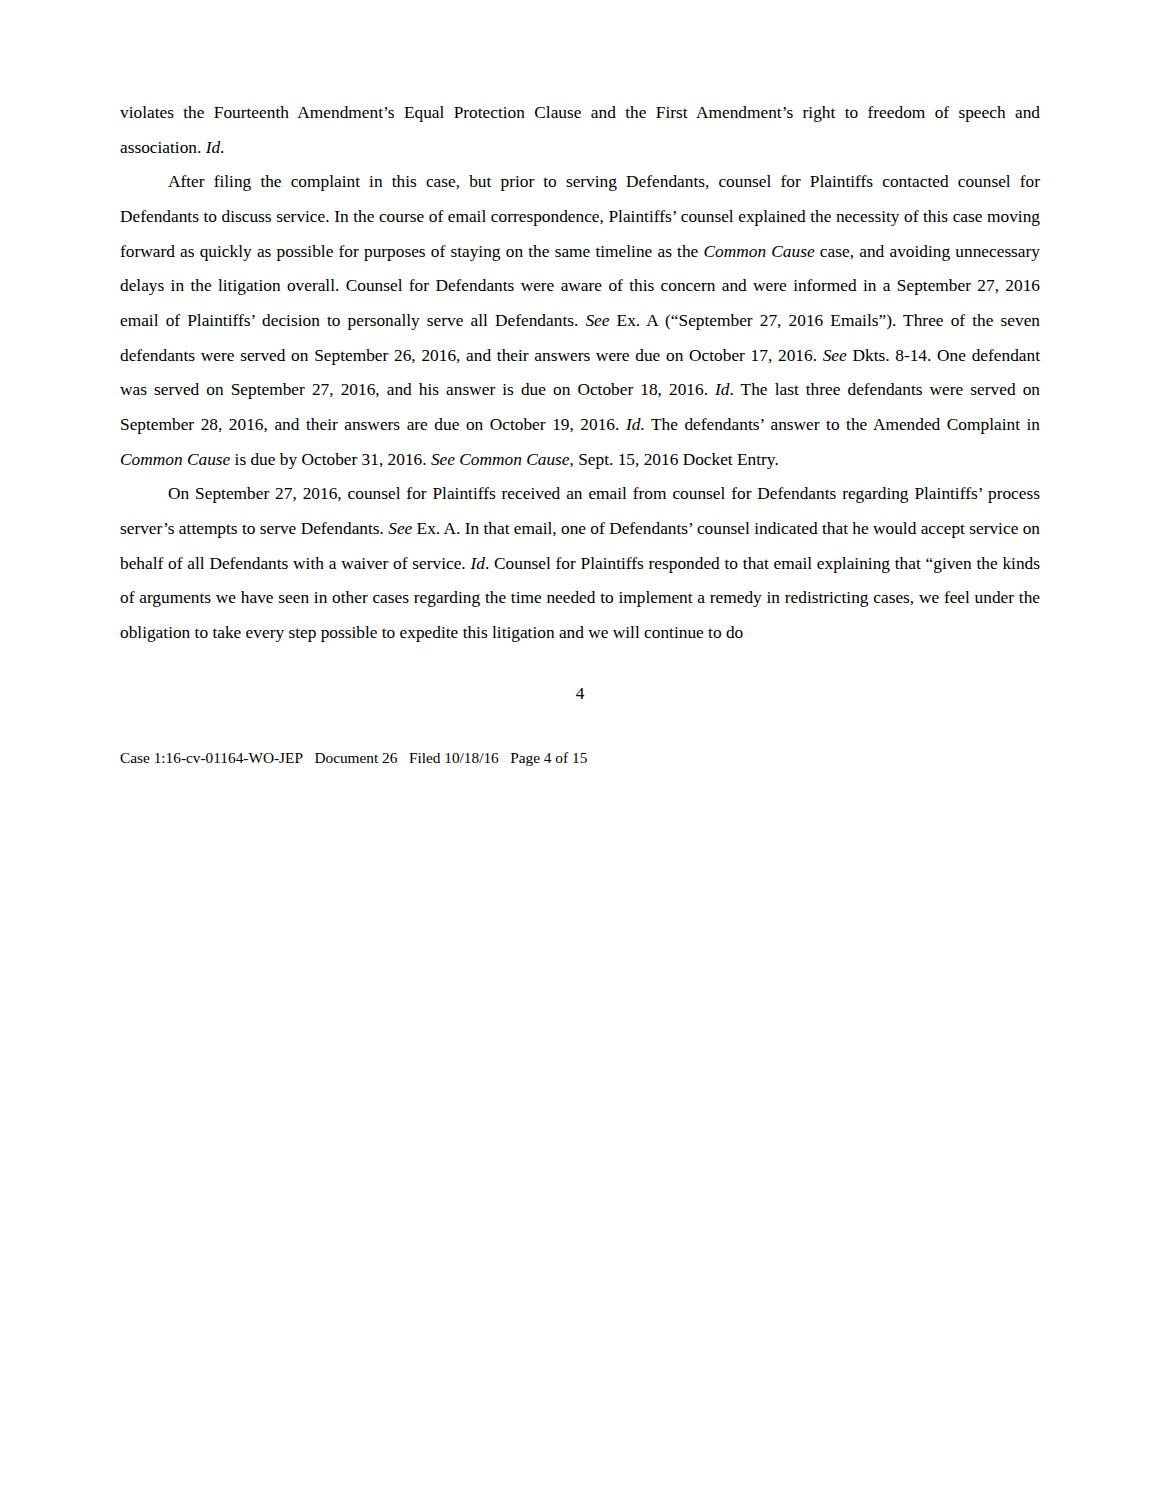violates the Fourteenth Amendment’s Equal Protection Clause and the First Amendment’s right to freedom of speech and association. Id.
After filing the complaint in this case, but prior to serving Defendants, counsel for Plaintiffs contacted counsel for Defendants to discuss service. In the course of email correspondence, Plaintiffs’ counsel explained the necessity of this case moving forward as quickly as possible for purposes of staying on the same timeline as the Common Cause case, and avoiding unnecessary delays in the litigation overall. Counsel for Defendants were aware of this concern and were informed in a September 27, 2016 email of Plaintiffs’ decision to personally serve all Defendants. See Ex. A (“September 27, 2016 Emails”). Three of the seven defendants were served on September 26, 2016, and their answers were due on October 17, 2016. See Dkts. 8-14. One defendant was served on September 27, 2016, and his answer is due on October 18, 2016. Id. The last three defendants were served on September 28, 2016, and their answers are due on October 19, 2016. Id. The defendants’ answer to the Amended Complaint in Common Cause is due by October 31, 2016. See Common Cause, Sept. 15, 2016 Docket Entry.
On September 27, 2016, counsel for Plaintiffs received an email from counsel for Defendants regarding Plaintiffs’ process server’s attempts to serve Defendants. See Ex. A. In that email, one of Defendants’ counsel indicated that he would accept service on behalf of all Defendants with a waiver of service. Id. Counsel for Plaintiffs responded to that email explaining that “given the kinds of arguments we have seen in other cases regarding the time needed to implement a remedy in redistricting cases, we feel under the obligation to take every step possible to expedite this litigation and we will continue to do
4
Case 1:16-cv-01164-WO-JEP Document 26 Filed 10/18/16 Page 4 of 15